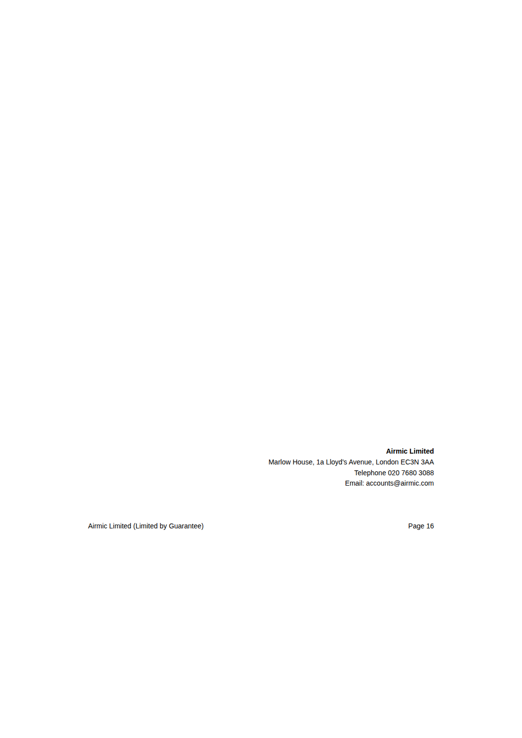Airmic Limited
Marlow House, 1a Lloyd's Avenue, London EC3N 3AA
Telephone 020 7680 3088
Email: accounts@airmic.com
Airmic Limited (Limited by Guarantee) Page 16